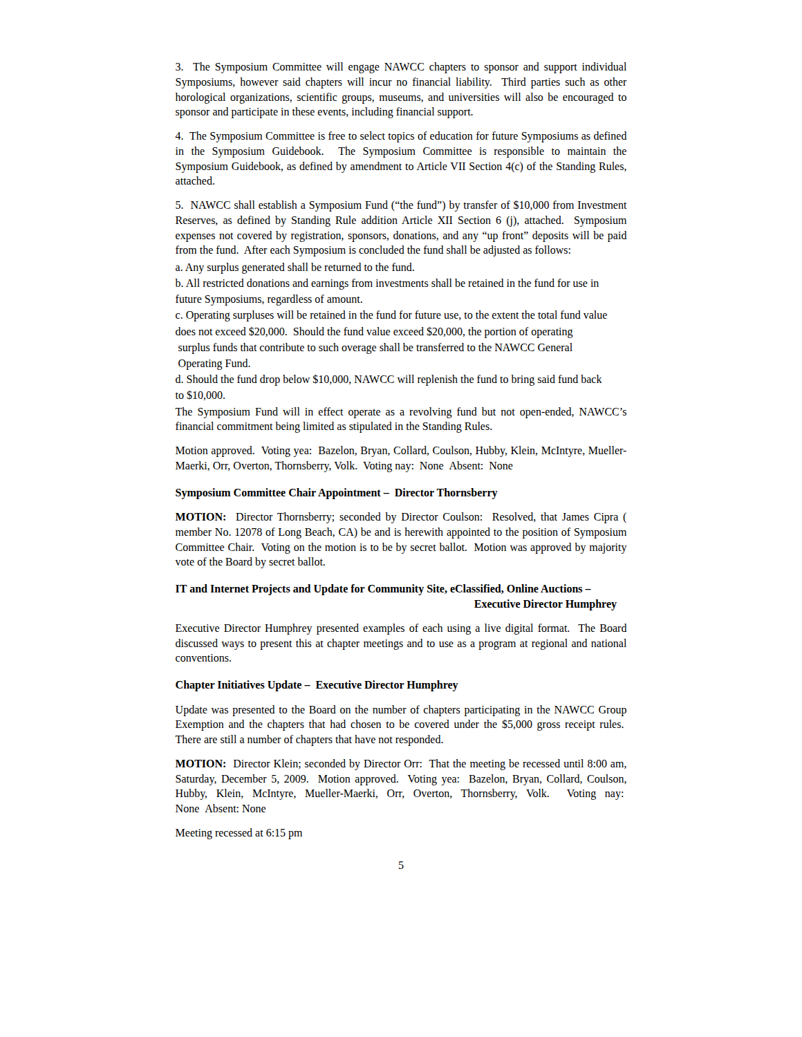3. The Symposium Committee will engage NAWCC chapters to sponsor and support individual Symposiums, however said chapters will incur no financial liability. Third parties such as other horological organizations, scientific groups, museums, and universities will also be encouraged to sponsor and participate in these events, including financial support.
4. The Symposium Committee is free to select topics of education for future Symposiums as defined in the Symposium Guidebook. The Symposium Committee is responsible to maintain the Symposium Guidebook, as defined by amendment to Article VII Section 4(c) of the Standing Rules, attached.
5. NAWCC shall establish a Symposium Fund (“the fund”) by transfer of $10,000 from Investment Reserves, as defined by Standing Rule addition Article XII Section 6 (j), attached. Symposium expenses not covered by registration, sponsors, donations, and any “up front” deposits will be paid from the fund. After each Symposium is concluded the fund shall be adjusted as follows:
a. Any surplus generated shall be returned to the fund.
b. All restricted donations and earnings from investments shall be retained in the fund for use in
future Symposiums, regardless of amount.
c. Operating surpluses will be retained in the fund for future use, to the extent the total fund value
does not exceed $20,000. Should the fund value exceed $20,000, the portion of operating
surplus funds that contribute to such overage shall be transferred to the NAWCC General
Operating Fund.
d. Should the fund drop below $10,000, NAWCC will replenish the fund to bring said fund back
to $10,000.
The Symposium Fund will in effect operate as a revolving fund but not open-ended, NAWCC’s financial commitment being limited as stipulated in the Standing Rules.
Motion approved. Voting yea: Bazelon, Bryan, Collard, Coulson, Hubby, Klein, McIntyre, Mueller-Maerki, Orr, Overton, Thornsberry, Volk. Voting nay: None Absent: None
Symposium Committee Chair Appointment – Director Thornsberry
MOTION: Director Thornsberry; seconded by Director Coulson: Resolved, that James Cipra ( member No. 12078 of Long Beach, CA) be and is herewith appointed to the position of Symposium Committee Chair. Voting on the motion is to be by secret ballot. Motion was approved by majority vote of the Board by secret ballot.
IT and Internet Projects and Update for Community Site, eClassified, Online Auctions – Executive Director Humphrey
Executive Director Humphrey presented examples of each using a live digital format. The Board discussed ways to present this at chapter meetings and to use as a program at regional and national conventions.
Chapter Initiatives Update – Executive Director Humphrey
Update was presented to the Board on the number of chapters participating in the NAWCC Group Exemption and the chapters that had chosen to be covered under the $5,000 gross receipt rules. There are still a number of chapters that have not responded.
MOTION: Director Klein; seconded by Director Orr: That the meeting be recessed until 8:00 am, Saturday, December 5, 2009. Motion approved. Voting yea: Bazelon, Bryan, Collard, Coulson, Hubby, Klein, McIntyre, Mueller-Maerki, Orr, Overton, Thornsberry, Volk. Voting nay: None Absent: None
Meeting recessed at 6:15 pm
5